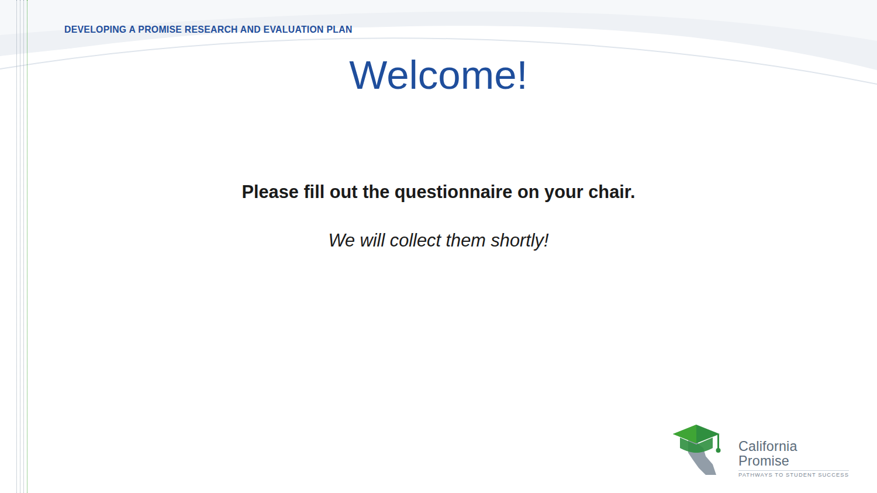Developing a Promise Research and Evaluation Plan
Welcome!
Please fill out the questionnaire on your chair.
We will collect them shortly!
California Promise Pathways to Student Success